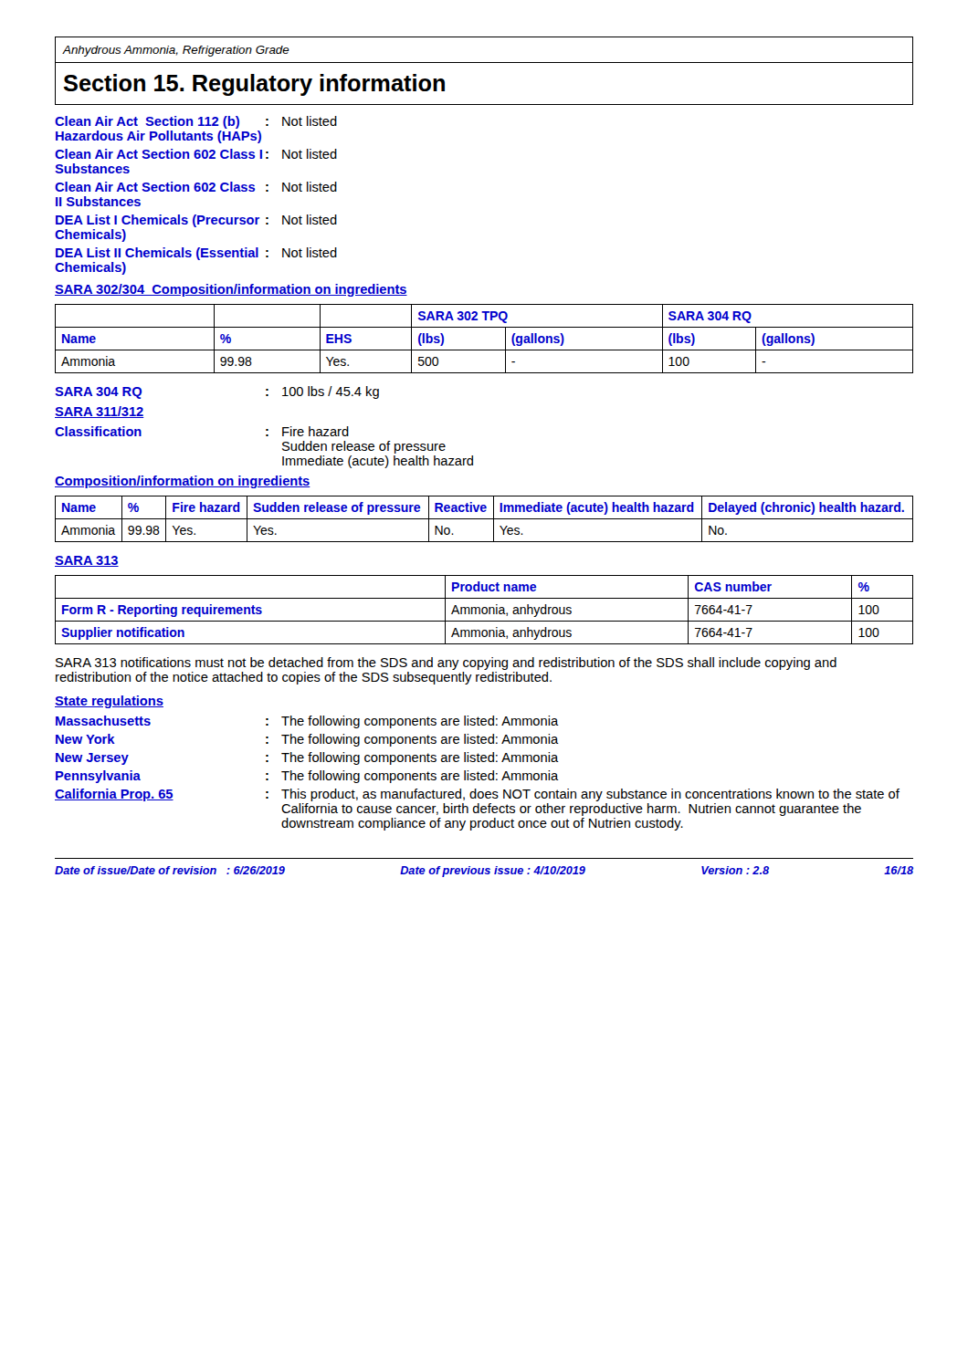Anhydrous Ammonia, Refrigeration Grade
Section 15. Regulatory information
Clean Air Act Section 112 (b) Hazardous Air Pollutants (HAPs)
:
Not listed
Clean Air Act Section 602 Class I Substances
:
Not listed
Clean Air Act Section 602 Class II Substances
:
Not listed
DEA List I Chemicals (Precursor Chemicals)
:
Not listed
DEA List II Chemicals (Essential Chemicals)
:
Not listed
SARA 302/304 Composition/information on ingredients
| | | | SARA 302 TPQ | SARA 304 RQ |
| Name | % | EHS | (lbs) | (gallons) | (lbs) | (gallons) |
| Ammonia | 99.98 | Yes. | 500 | - | 100 | - |
SARA 304 RQ
:
100 lbs / 45.4 kg
SARA 311/312
Classification
:
Fire hazard
Sudden release of pressure
Immediate (acute) health hazard
Composition/information on ingredients
| Name | % | Fire hazard | Sudden release of pressure | Reactive | Immediate (acute) health hazard | Delayed (chronic) health hazard. |
| --- | --- | --- | --- | --- | --- | --- |
| Ammonia | 99.98 | Yes. | Yes. | No. | Yes. | No. |
SARA 313
| | Product name | CAS number | % |
| Form R - Reporting requirements | Ammonia, anhydrous | 7664-41-7 | 100 |
| Supplier notification | Ammonia, anhydrous | 7664-41-7 | 100 |
SARA 313 notifications must not be detached from the SDS and any copying and redistribution of the SDS shall include copying and redistribution of the notice attached to copies of the SDS subsequently redistributed.
State regulations
Massachusetts
:
The following components are listed: Ammonia
New York
:
The following components are listed: Ammonia
New Jersey
:
The following components are listed: Ammonia
Pennsylvania
:
The following components are listed: Ammonia
California Prop. 65
:
This product, as manufactured, does NOT contain any substance in concentrations known to the state of California to cause cancer, birth defects or other reproductive harm. Nutrien cannot guarantee the downstream compliance of any product once out of Nutrien custody.
Date of issue/Date of revision : 6/26/2019
Date of previous issue : 4/10/2019
Version : 2.8
16/18